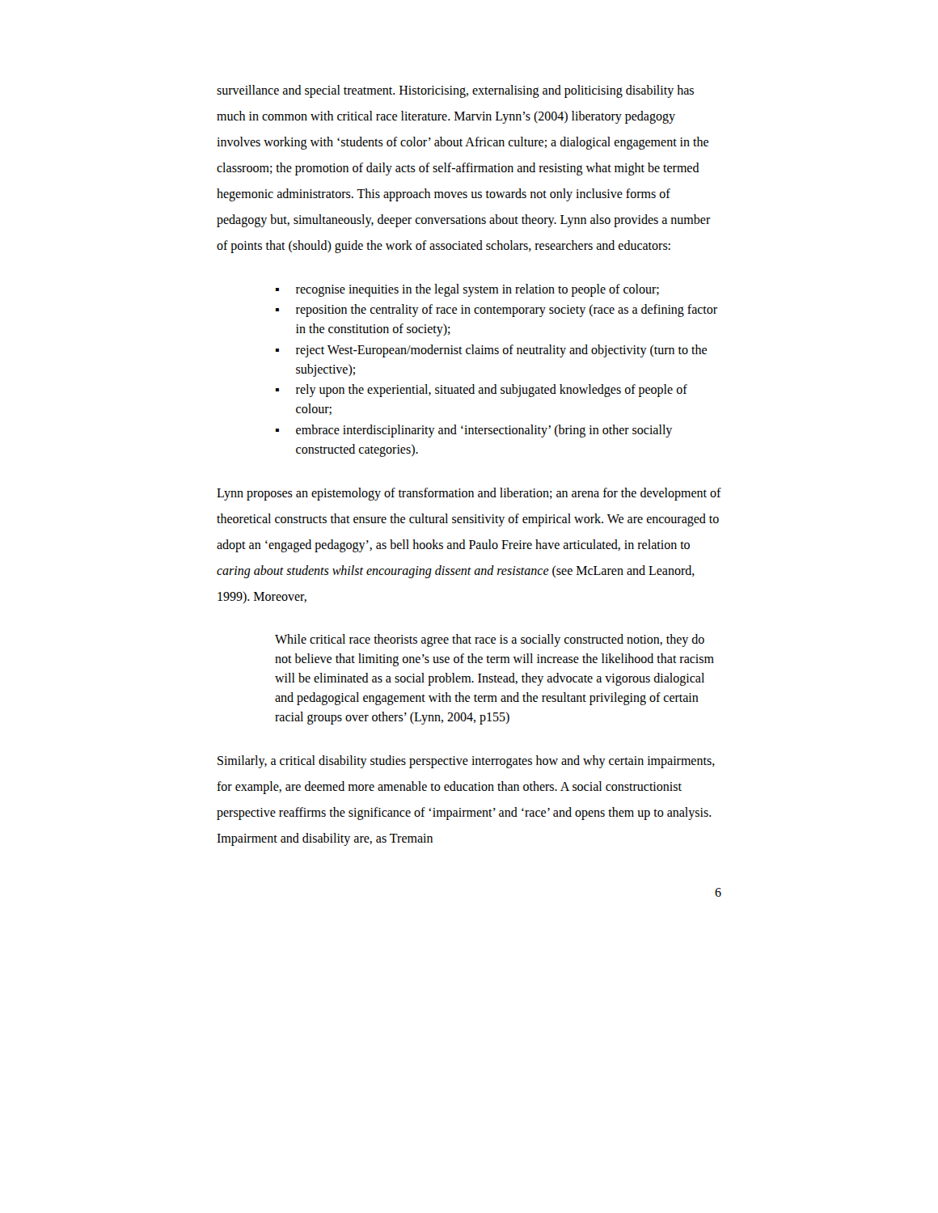surveillance and special treatment. Historicising, externalising and politicising disability has much in common with critical race literature. Marvin Lynn’s (2004) liberatory pedagogy involves working with ‘students of color’ about African culture; a dialogical engagement in the classroom; the promotion of daily acts of self-affirmation and resisting what might be termed hegemonic administrators. This approach moves us towards not only inclusive forms of pedagogy but, simultaneously, deeper conversations about theory. Lynn also provides a number of points that (should) guide the work of associated scholars, researchers and educators:
recognise inequities in the legal system in relation to people of colour;
reposition the centrality of race in contemporary society (race as a defining factor in the constitution of society);
reject West-European/modernist claims of neutrality and objectivity (turn to the subjective);
rely upon the experiential, situated and subjugated knowledges of people of colour;
embrace interdisciplinarity and ‘intersectionality’ (bring in other socially constructed categories).
Lynn proposes an epistemology of transformation and liberation; an arena for the development of theoretical constructs that ensure the cultural sensitivity of empirical work. We are encouraged to adopt an ‘engaged pedagogy’, as bell hooks and Paulo Freire have articulated, in relation to caring about students whilst encouraging dissent and resistance (see McLaren and Leanord, 1999). Moreover,
While critical race theorists agree that race is a socially constructed notion, they do not believe that limiting one’s use of the term will increase the likelihood that racism will be eliminated as a social problem. Instead, they advocate a vigorous dialogical and pedagogical engagement with the term and the resultant privileging of certain racial groups over others’ (Lynn, 2004, p155)
Similarly, a critical disability studies perspective interrogates how and why certain impairments, for example, are deemed more amenable to education than others. A social constructionist perspective reaffirms the significance of ‘impairment’ and ‘race’ and opens them up to analysis. Impairment and disability are, as Tremain
6